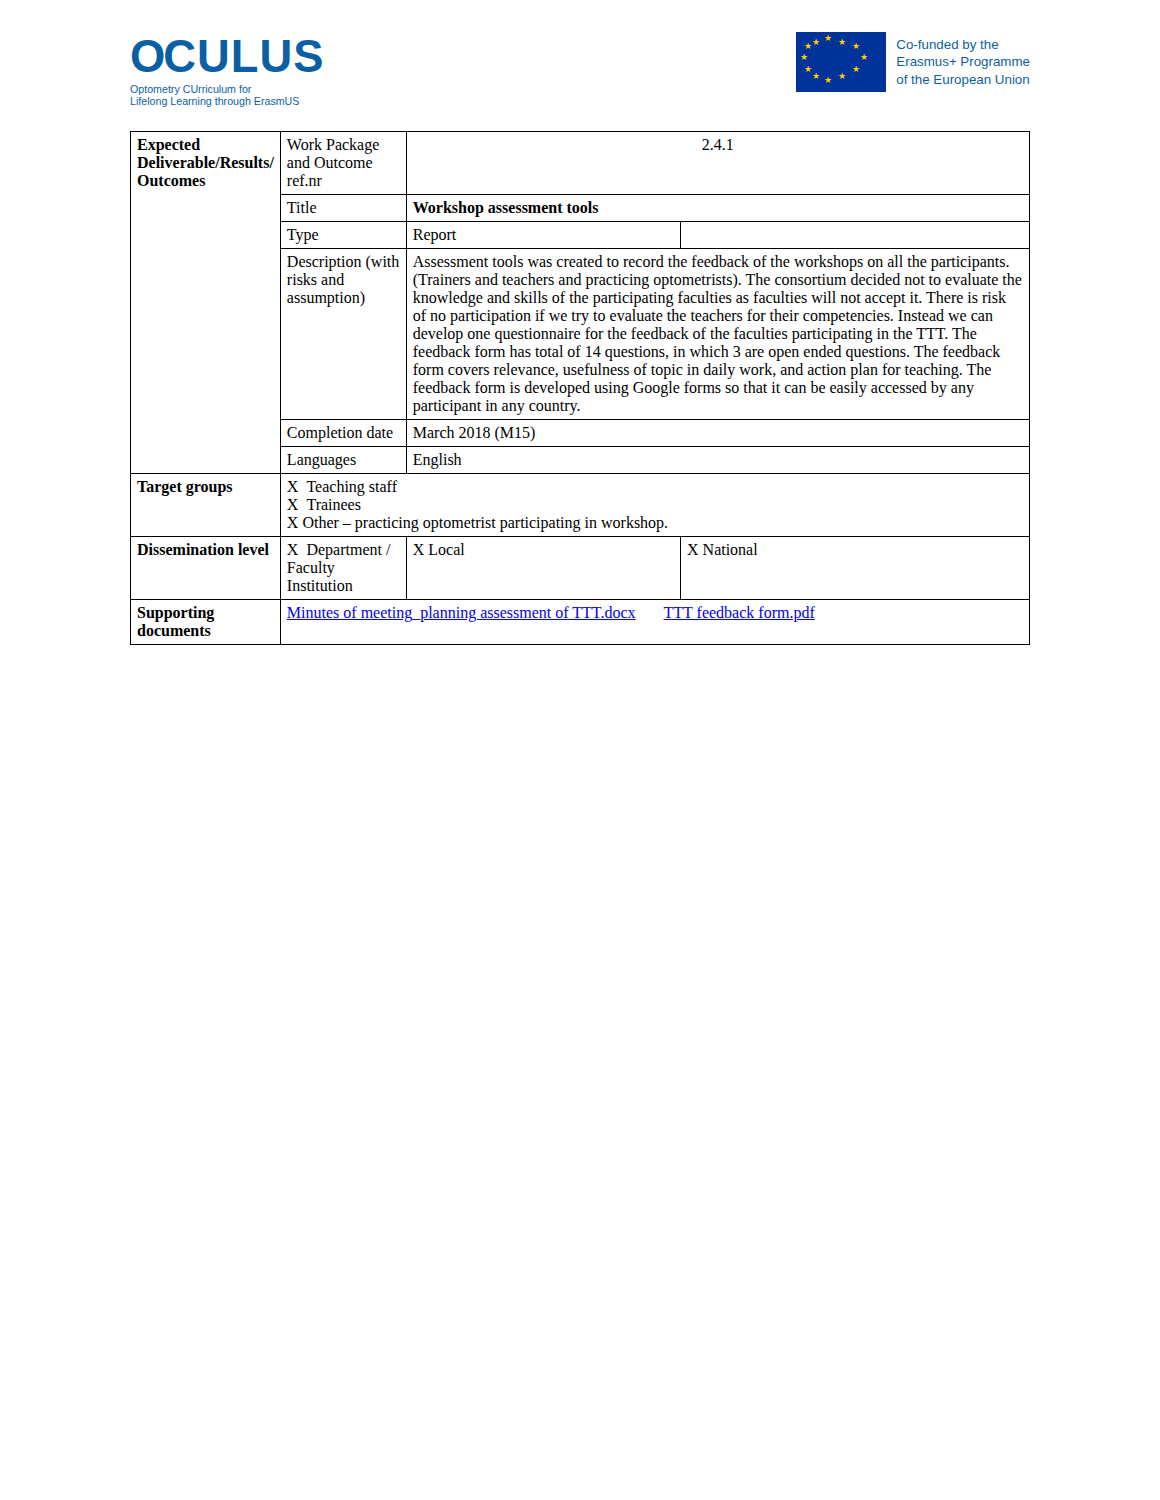OCULUS
Optometry CUrriculum for
Lifelong Learning through ErasmUS
★ ★ ★ ★ ★ ★ ★ ★ ★ ★ ★ ★
Co-funded by the
Erasmus+ Programme
of the European Union
| Expected Deliverable/Results/ Outcomes | Work Package and Outcome ref.nr | 2.4.1 |
| Title | Workshop assessment tools |
| Type | Report | |
| Description (with risks and assumption) | Assessment tools was created to record the feedback of the workshops on all the participants. (Trainers and teachers and practicing optometrists). The consortium decided not to evaluate the knowledge and skills of the participating faculties as faculties will not accept it. There is risk of no participation if we try to evaluate the teachers for their competencies. Instead we can develop one questionnaire for the feedback of the faculties participating in the TTT. The feedback form has total of 14 questions, in which 3 are open ended questions. The feedback form covers relevance, usefulness of topic in daily work, and action plan for teaching. The feedback form is developed using Google forms so that it can be easily accessed by any participant in any country. |
| Completion date | March 2018 (M15) |
| Languages | English |
| Target groups | X Teaching staff X Trainees X Other – practicing optometrist participating in workshop. |
| Dissemination level | X Department / Faculty Institution | X Local | X National |
| Supporting documents | Minutes of meeting_planning assessment of TTT.docx TTT feedback form.pdf |